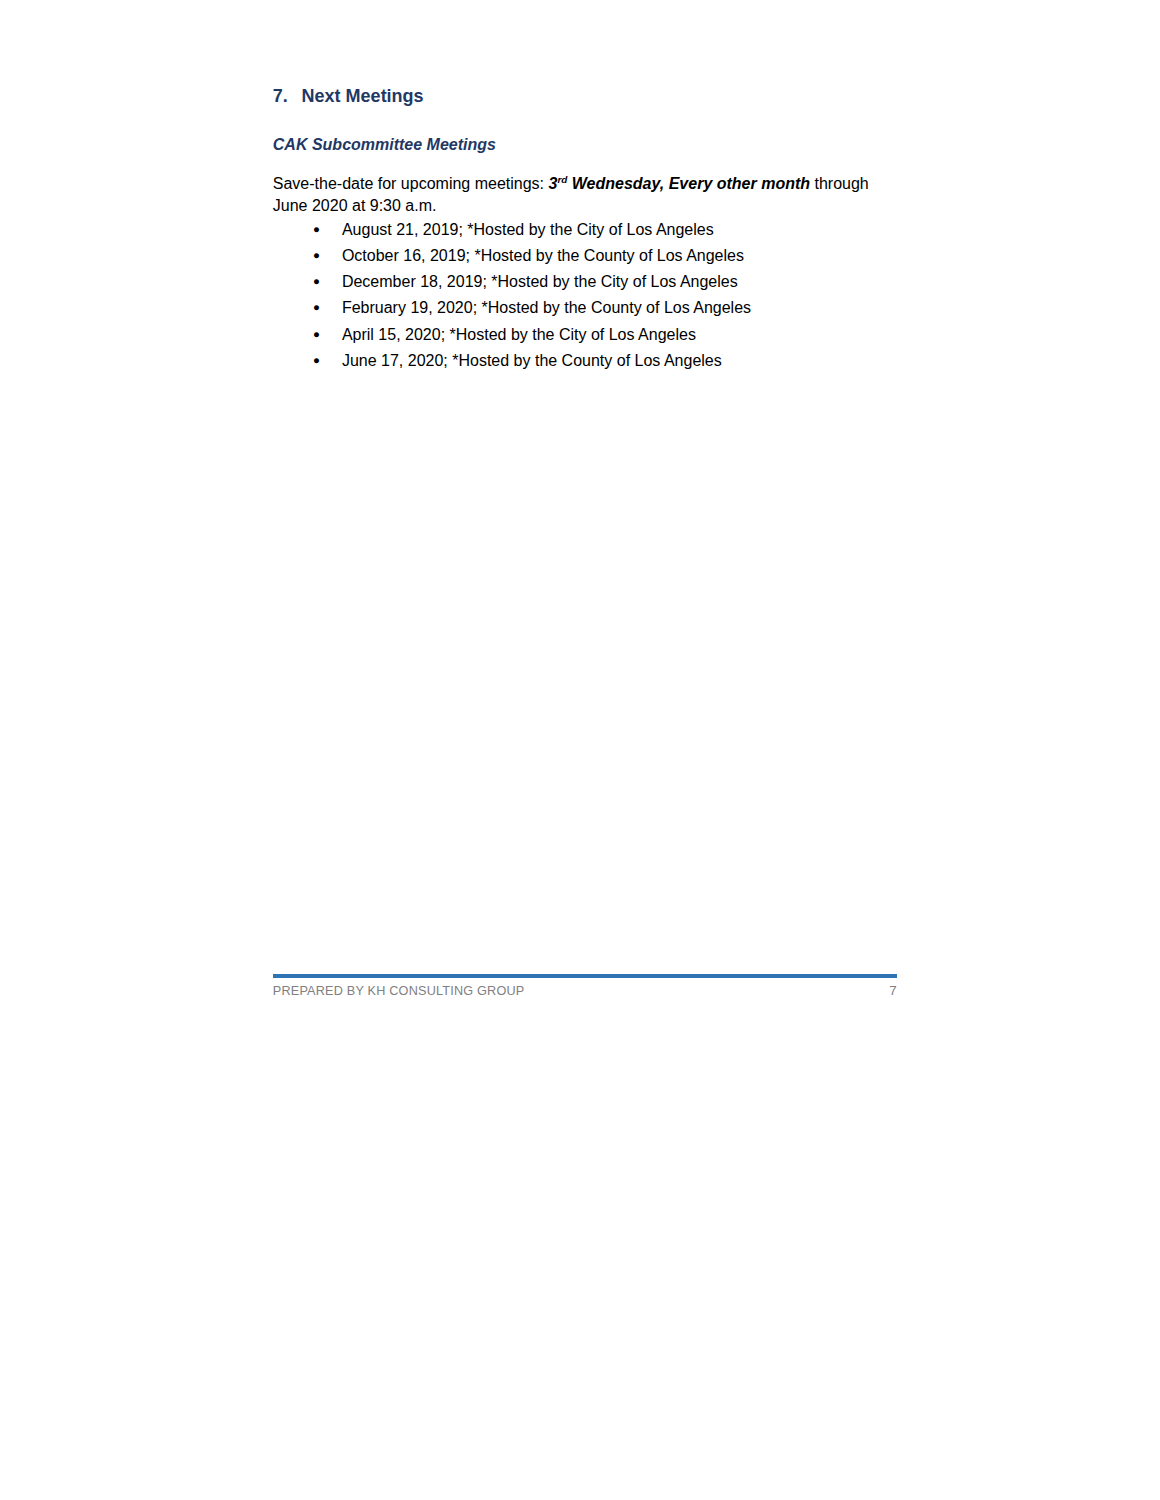7. Next Meetings
CAK Subcommittee Meetings
Save-the-date for upcoming meetings: 3rd Wednesday, Every other month through June 2020 at 9:30 a.m.
August 21, 2019; *Hosted by the City of Los Angeles
October 16, 2019; *Hosted by the County of Los Angeles
December 18, 2019; *Hosted by the City of Los Angeles
February 19, 2020; *Hosted by the County of Los Angeles
April 15, 2020; *Hosted by the City of Los Angeles
June 17, 2020; *Hosted by the County of Los Angeles
Prepared by KH Consulting Group
7